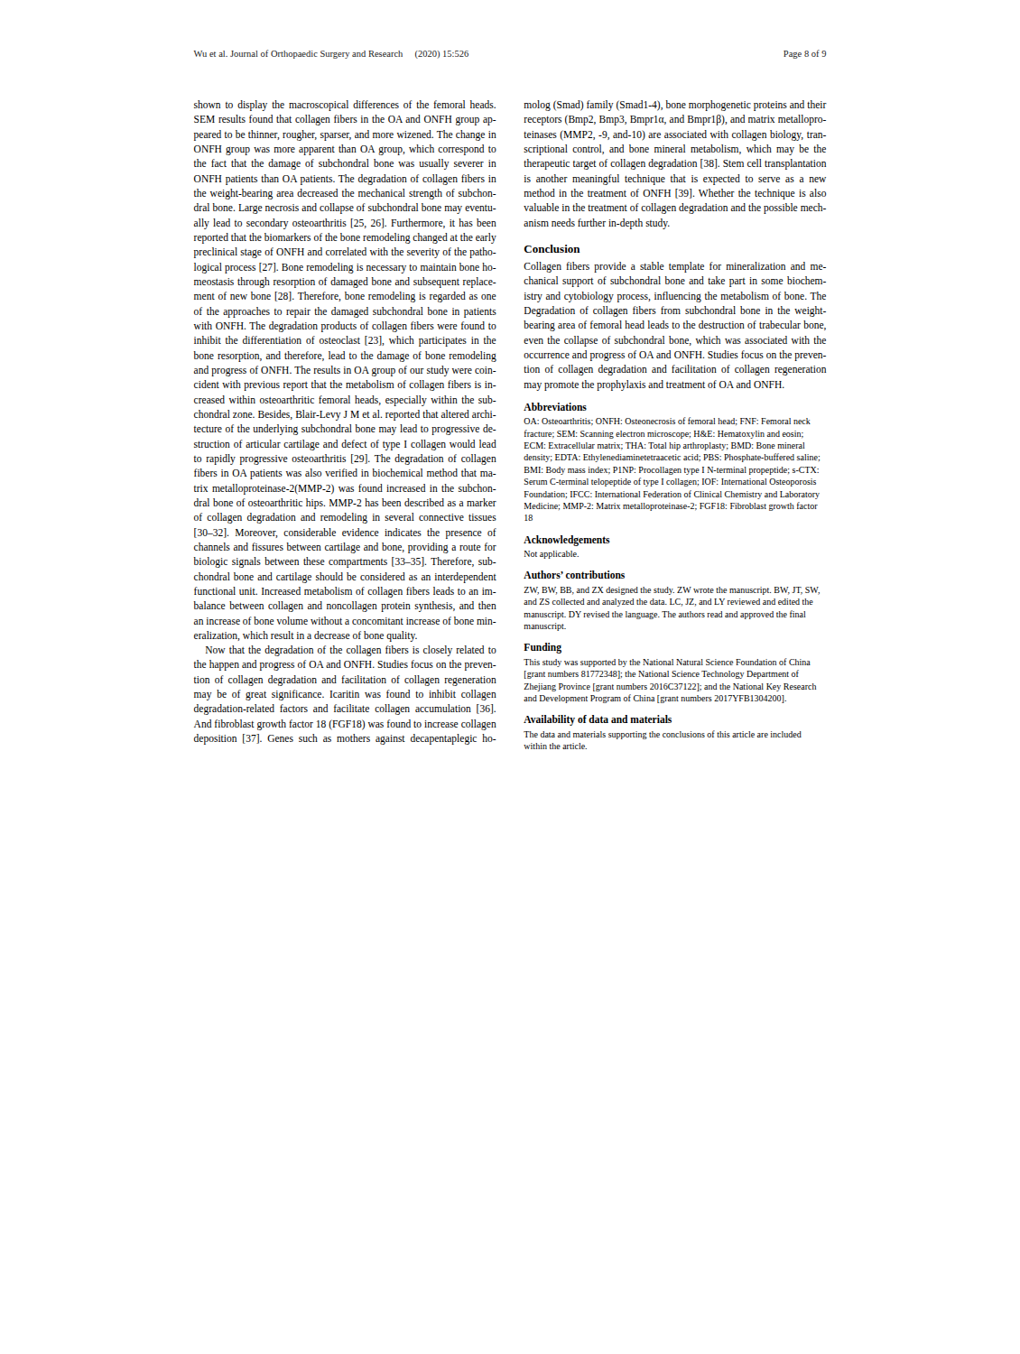Wu et al. Journal of Orthopaedic Surgery and Research (2020) 15:526
Page 8 of 9
shown to display the macroscopical differences of the femoral heads. SEM results found that collagen fibers in the OA and ONFH group appeared to be thinner, rougher, sparser, and more wizened. The change in ONFH group was more apparent than OA group, which correspond to the fact that the damage of subchondral bone was usually severer in ONFH patients than OA patients. The degradation of collagen fibers in the weight-bearing area decreased the mechanical strength of subchondral bone. Large necrosis and collapse of subchondral bone may eventually lead to secondary osteoarthritis [25, 26]. Furthermore, it has been reported that the biomarkers of the bone remodeling changed at the early preclinical stage of ONFH and correlated with the severity of the pathological process [27]. Bone remodeling is necessary to maintain bone homeostasis through resorption of damaged bone and subsequent replacement of new bone [28]. Therefore, bone remodeling is regarded as one of the approaches to repair the damaged subchondral bone in patients with ONFH. The degradation products of collagen fibers were found to inhibit the differentiation of osteoclast [23], which participates in the bone resorption, and therefore, lead to the damage of bone remodeling and progress of ONFH. The results in OA group of our study were coincident with previous report that the metabolism of collagen fibers is increased within osteoarthritic femoral heads, especially within the subchondral zone. Besides, Blair-Levy J M et al. reported that altered architecture of the underlying subchondral bone may lead to progressive destruction of articular cartilage and defect of type I collagen would lead to rapidly progressive osteoarthritis [29]. The degradation of collagen fibers in OA patients was also verified in biochemical method that matrix metalloproteinase-2(MMP-2) was found increased in the subchondral bone of osteoarthritic hips. MMP-2 has been described as a marker of collagen degradation and remodeling in several connective tissues [30–32]. Moreover, considerable evidence indicates the presence of channels and fissures between cartilage and bone, providing a route for biologic signals between these compartments [33–35]. Therefore, subchondral bone and cartilage should be considered as an interdependent functional unit. Increased metabolism of collagen fibers leads to an imbalance between collagen and noncollagen protein synthesis, and then an increase of bone volume without a concomitant increase of bone mineralization, which result in a decrease of bone quality.
Now that the degradation of the collagen fibers is closely related to the happen and progress of OA and ONFH. Studies focus on the prevention of collagen degradation and facilitation of collagen regeneration may be of great significance. Icaritin was found to inhibit collagen degradation-related factors and facilitate collagen accumulation [36]. And fibroblast growth factor 18 (FGF18) was found to increase collagen deposition [37]. Genes such as mothers against decapentaplegic homolog (Smad) family (Smad1-4), bone morphogenetic proteins and their receptors (Bmp2, Bmp3, Bmpr1α, and Bmpr1β), and matrix metalloproteinases (MMP2, -9, and-10) are associated with collagen biology, transcriptional control, and bone mineral metabolism, which may be the therapeutic target of collagen degradation [38]. Stem cell transplantation is another meaningful technique that is expected to serve as a new method in the treatment of ONFH [39]. Whether the technique is also valuable in the treatment of collagen degradation and the possible mechanism needs further in-depth study.
Conclusion
Collagen fibers provide a stable template for mineralization and mechanical support of subchondral bone and take part in some biochemistry and cytobiology process, influencing the metabolism of bone. The Degradation of collagen fibers from subchondral bone in the weight-bearing area of femoral head leads to the destruction of trabecular bone, even the collapse of subchondral bone, which was associated with the occurrence and progress of OA and ONFH. Studies focus on the prevention of collagen degradation and facilitation of collagen regeneration may promote the prophylaxis and treatment of OA and ONFH.
Abbreviations
OA: Osteoarthritis; ONFH: Osteonecrosis of femoral head; FNF: Femoral neck fracture; SEM: Scanning electron microscope; H&E: Hematoxylin and eosin; ECM: Extracellular matrix; THA: Total hip arthroplasty; BMD: Bone mineral density; EDTA: Ethylenediaminetetraacetic acid; PBS: Phosphate-buffered saline; BMI: Body mass index; P1NP: Procollagen type I N-terminal propeptide; s-CTX: Serum C-terminal telopeptide of type I collagen; IOF: International Osteoporosis Foundation; IFCC: International Federation of Clinical Chemistry and Laboratory Medicine; MMP-2: Matrix metalloproteinase-2; FGF18: Fibroblast growth factor 18
Acknowledgements
Not applicable.
Authors’ contributions
ZW, BW, BB, and ZX designed the study. ZW wrote the manuscript. BW, JT, SW, and ZS collected and analyzed the data. LC, JZ, and LY reviewed and edited the manuscript. DY revised the language. The authors read and approved the final manuscript.
Funding
This study was supported by the National Natural Science Foundation of China [grant numbers 81772348]; the National Science Technology Department of Zhejiang Province [grant numbers 2016C37122]; and the National Key Research and Development Program of China [grant numbers 2017YFB1304200].
Availability of data and materials
The data and materials supporting the conclusions of this article are included within the article.